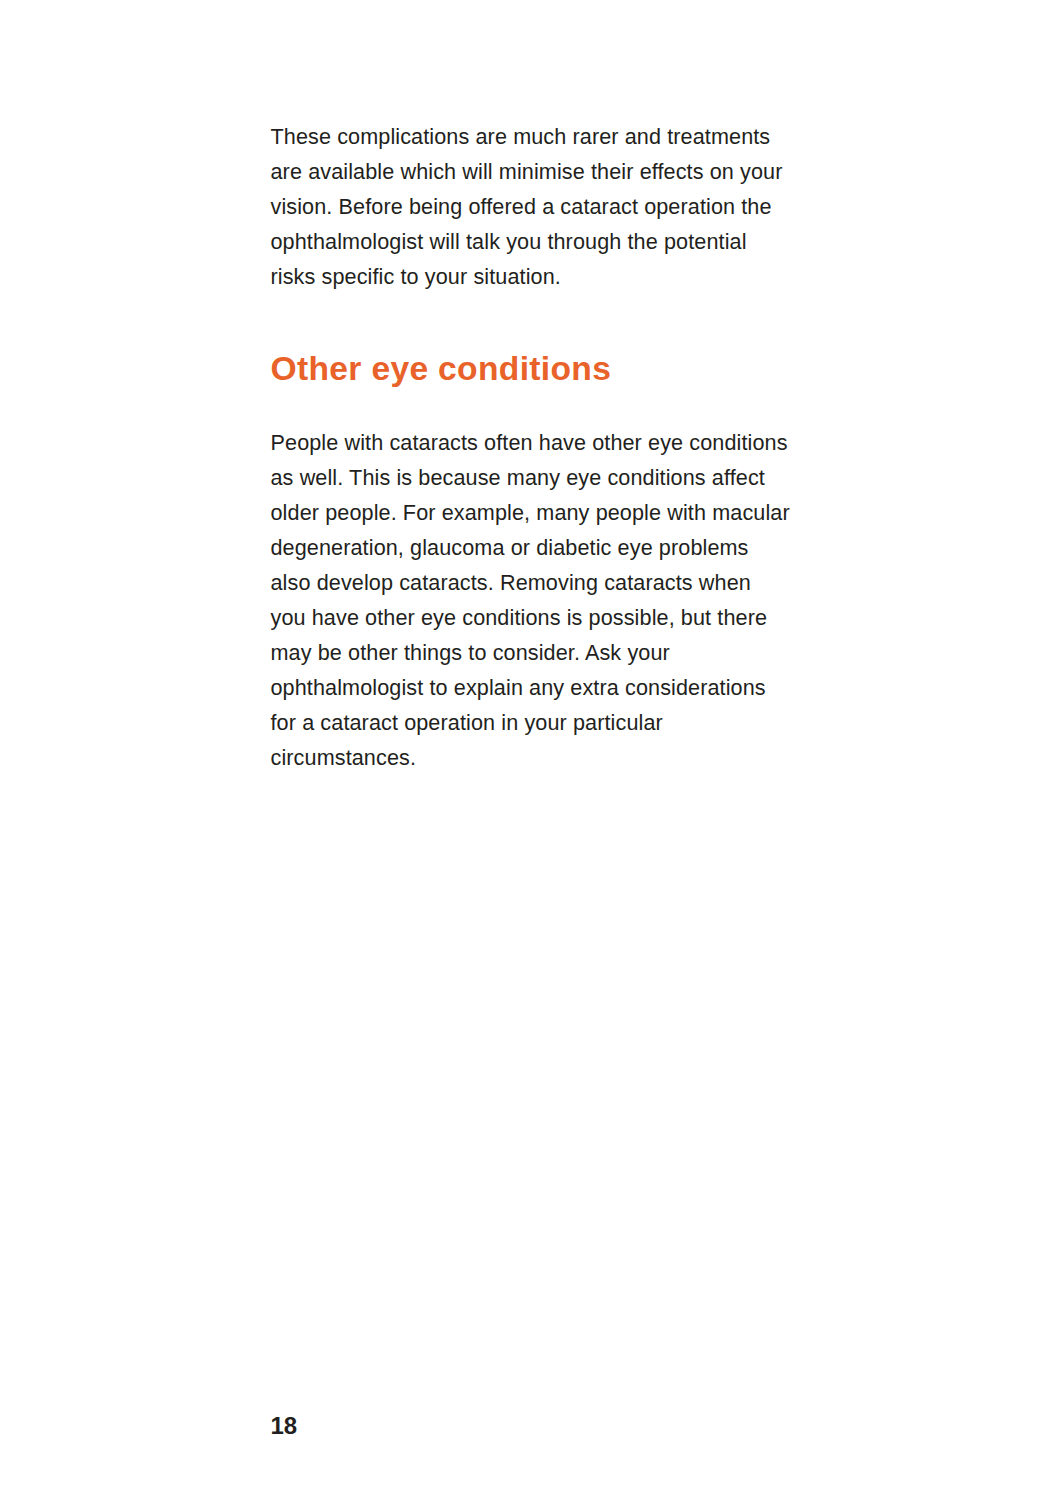These complications are much rarer and treatments are available which will minimise their effects on your vision. Before being offered a cataract operation the ophthalmologist will talk you through the potential risks specific to your situation.
Other eye conditions
People with cataracts often have other eye conditions as well. This is because many eye conditions affect older people. For example, many people with macular degeneration, glaucoma or diabetic eye problems also develop cataracts. Removing cataracts when you have other eye conditions is possible, but there may be other things to consider. Ask your ophthalmologist to explain any extra considerations for a cataract operation in your particular circumstances.
18